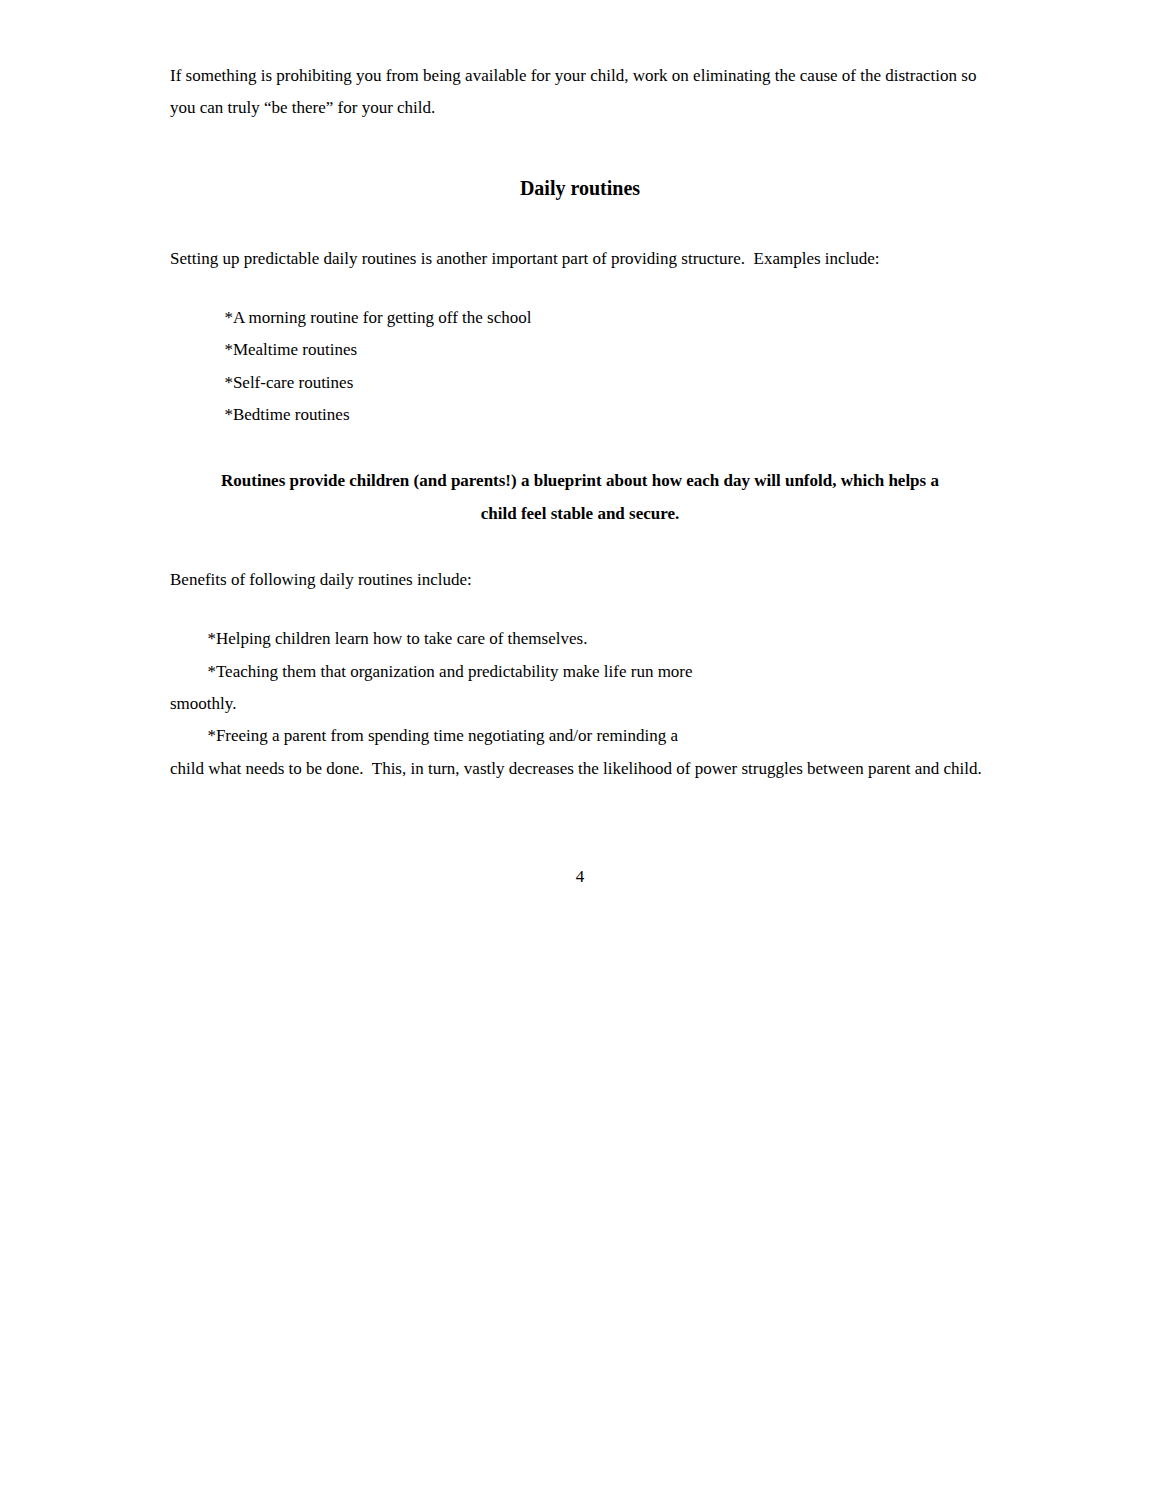If something is prohibiting you from being available for your child, work on eliminating the cause of the distraction so you can truly “be there” for your child.
Daily routines
Setting up predictable daily routines is another important part of providing structure. Examples include:
*A morning routine for getting off the school
*Mealtime routines
*Self-care routines
*Bedtime routines
Routines provide children (and parents!) a blueprint about how each day will unfold, which helps a child feel stable and secure.
Benefits of following daily routines include:
*Helping children learn how to take care of themselves.
*Teaching them that organization and predictability make life run more
smoothly.
*Freeing a parent from spending time negotiating and/or reminding a
child what needs to be done. This, in turn, vastly decreases the likelihood of power struggles between parent and child.
4